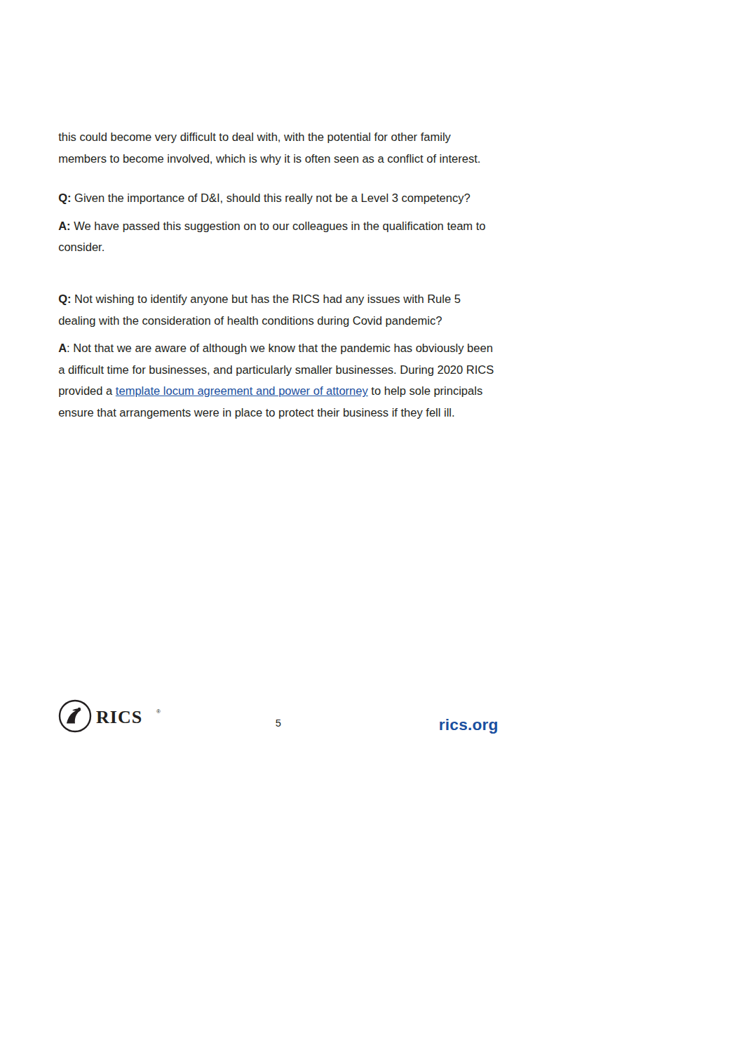this could become very difficult to deal with, with the potential for other family members to become involved, which is why it is often seen as a conflict of interest.
Q: Given the importance of D&I, should this really not be a Level 3 competency?
A: We have passed this suggestion on to our colleagues in the qualification team to consider.
Q: Not wishing to identify anyone but has the RICS had any issues with Rule 5 dealing with the consideration of health conditions during Covid pandemic?
A: Not that we are aware of although we know that the pandemic has obviously been a difficult time for businesses, and particularly smaller businesses. During 2020 RICS provided a template locum agreement and power of attorney to help sole principals ensure that arrangements were in place to protect their business if they fell ill.
RICS ®
rics.org
5